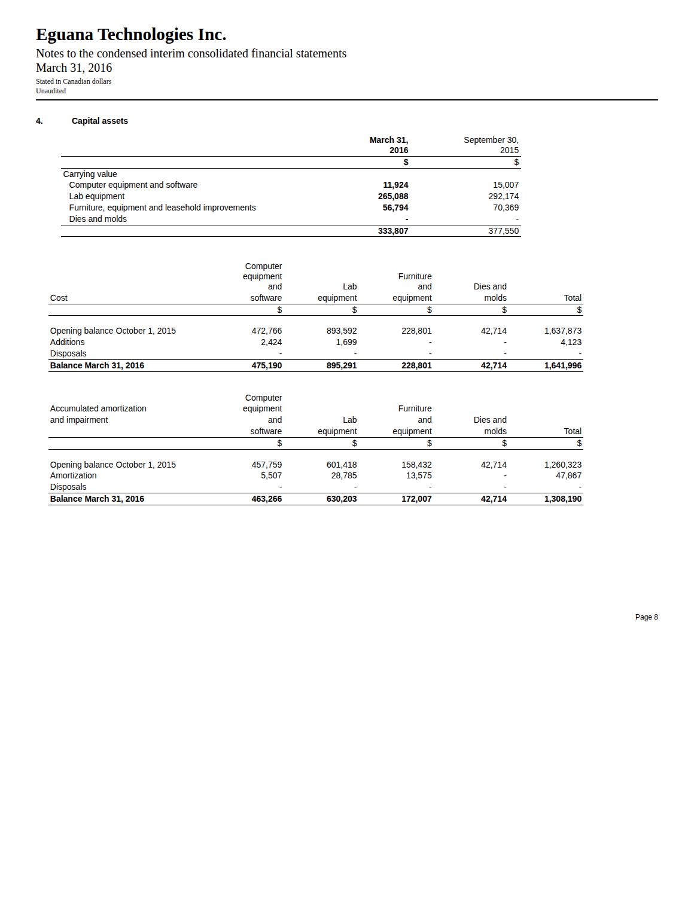Eguana Technologies Inc.
Notes to the condensed interim consolidated financial statements
March 31, 2016
Stated in Canadian dollars
Unaudited
4. Capital assets
| | March 31, 2016 | September 30, 2015 |
| | $ | $ |
| Carrying value | | |
| Computer equipment and software | 11,924 | 15,007 |
| Lab equipment | 265,088 | 292,174 |
| Furniture, equipment and leasehold improvements | 56,794 | 70,369 |
| Dies and molds | - | - |
| | 333,807 | 377,550 |
| | Computer equipment and | Lab | Furniture and | Dies and | |
| --- | --- | --- | --- | --- | --- |
| Cost | software | equipment | equipment | molds | Total |
| | $ | $ | $ | $ | $ |
| Opening balance October 1, 2015 | 472,766 | 893,592 | 228,801 | 42,714 | 1,637,873 |
| Additions | 2,424 | 1,699 | - | - | 4,123 |
| Disposals | - | - | - | - | - |
| Balance March 31, 2016 | 475,190 | 895,291 | 228,801 | 42,714 | 1,641,996 |
| | Computer | | | | |
| --- | --- | --- | --- | --- | --- |
| Accumulated amortization | equipment | | Furniture | | |
| and impairment | and | Lab | and | Dies and | |
| | software | equipment | equipment | molds | Total |
| | $ | $ | $ | $ | $ |
| Opening balance October 1, 2015 | 457,759 | 601,418 | 158,432 | 42,714 | 1,260,323 |
| Amortization | 5,507 | 28,785 | 13,575 | - | 47,867 |
| Disposals | - | - | - | - | - |
| Balance March 31, 2016 | 463,266 | 630,203 | 172,007 | 42,714 | 1,308,190 |
Page 8